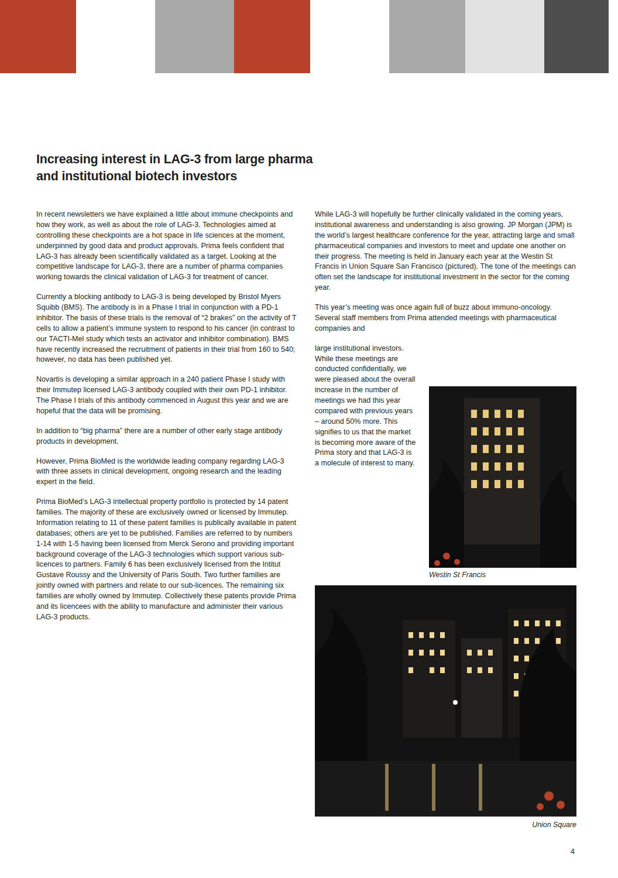Increasing interest in LAG-3 from large pharma
and institutional biotech investors
In recent newsletters we have explained a little about immune checkpoints and how they work, as well as about the role of LAG-3. Technologies aimed at controlling these checkpoints are a hot space in life sciences at the moment, underpinned by good data and product approvals. Prima feels confident that LAG-3 has already been scientifically validated as a target. Looking at the competitive landscape for LAG-3, there are a number of pharma companies working towards the clinical validation of LAG-3 for treatment of cancer.
Currently a blocking antibody to LAG-3 is being developed by Bristol Myers Squibb (BMS). The antibody is in a Phase I trial in conjunction with a PD-1 inhibitor. The basis of these trials is the removal of “2 brakes” on the activity of T cells to allow a patient’s immune system to respond to his cancer (in contrast to our TACTI-Mel study which tests an activator and inhibitor combination). BMS have recently increased the recruitment of patients in their trial from 160 to 540; however, no data has been published yet.
Novartis is developing a similar approach in a 240 patient Phase I study with their Immutep licensed LAG-3 antibody coupled with their own PD-1 inhibitor. The Phase I trials of this antibody commenced in August this year and we are hopeful that the data will be promising.
In addition to “big pharma” there are a number of other early stage antibody products in development.
However, Prima BioMed is the worldwide leading company regarding LAG-3 with three assets in clinical development, ongoing research and the leading expert in the field.
Prima BioMed’s LAG-3 intellectual property portfolio is protected by 14 patent families. The majority of these are exclusively owned or licensed by Immutep. Information relating to 11 of these patent families is publically available in patent databases; others are yet to be published. Families are referred to by numbers 1-14 with 1-5 having been licensed from Merck Serono and providing important background coverage of the LAG-3 technologies which support various sub-licences to partners. Family 6 has been exclusively licensed from the Intitut Gustave Roussy and the University of Paris South. Two further families are jointly owned with partners and relate to our sub-licences. The remaining six families are wholly owned by Immutep. Collectively these patents provide Prima and its licencees with the ability to manufacture and administer their various LAG-3 products.
While LAG-3 will hopefully be further clinically validated in the coming years, institutional awareness and understanding is also growing. JP Morgan (JPM) is the world’s largest healthcare conference for the year, attracting large and small pharmaceutical companies and investors to meet and update one another on their progress. The meeting is held in January each year at the Westin St Francis in Union Square San Francisco (pictured). The tone of the meetings can often set the landscape for institutional investment in the sector for the coming year.
This year’s meeting was once again full of buzz about immuno-oncology. Several staff members from Prima attended meetings with pharmaceutical companies and
large institutional investors. While these meetings are conducted confidentially, we were pleased about the overall increase in the number of meetings we had this year compared with previous years – around 50% more. This signifies to us that the market is becoming more aware of the Prima story and that LAG-3 is a molecule of interest to many.
Westin St Francis
Union Square
4